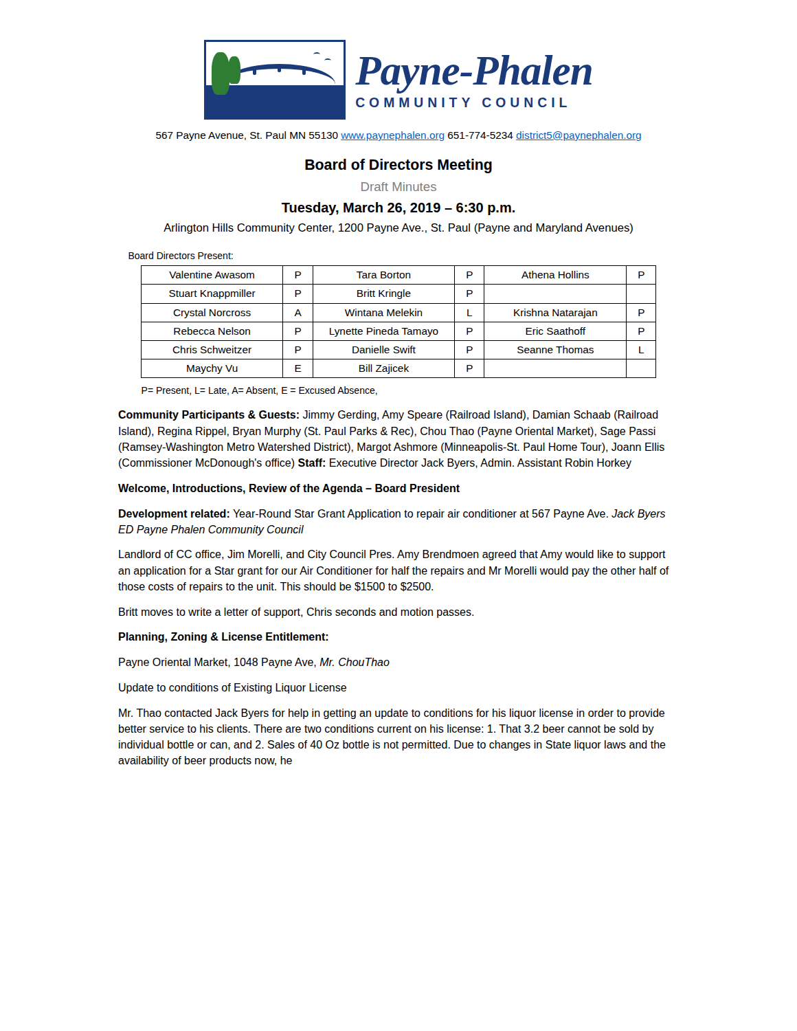Payne-Phalen
COMMUNITY COUNCIL
567 Payne Avenue, St. Paul MN 55130 www.paynephalen.org 651-774-5234 district5@paynephalen.org
Board of Directors Meeting
Draft Minutes
Tuesday, March 26, 2019 – 6:30 p.m.
Arlington Hills Community Center, 1200 Payne Ave., St. Paul (Payne and Maryland Avenues)
Board Directors Present:
| Valentine Awasom | P | Tara Borton | P | Athena Hollins | P |
| Stuart Knappmiller | P | Britt Kringle | P | | |
| Crystal Norcross | A | Wintana Melekin | L | Krishna Natarajan | P |
| Rebecca Nelson | P | Lynette Pineda Tamayo | P | Eric Saathoff | P |
| Chris Schweitzer | P | Danielle Swift | P | Seanne Thomas | L |
| Maychy Vu | E | Bill Zajicek | P | | |
P= Present, L= Late, A= Absent, E = Excused Absence,
Community Participants & Guests: Jimmy Gerding, Amy Speare (Railroad Island), Damian Schaab (Railroad Island), Regina Rippel, Bryan Murphy (St. Paul Parks & Rec), Chou Thao (Payne Oriental Market), Sage Passi (Ramsey-Washington Metro Watershed District), Margot Ashmore (Minneapolis-St. Paul Home Tour), Joann Ellis (Commissioner McDonough's office) Staff: Executive Director Jack Byers, Admin. Assistant Robin Horkey
Welcome, Introductions, Review of the Agenda – Board President
Development related: Year-Round Star Grant Application to repair air conditioner at 567 Payne Ave. Jack Byers ED Payne Phalen Community Council
Landlord of CC office, Jim Morelli, and City Council Pres. Amy Brendmoen agreed that Amy would like to support an application for a Star grant for our Air Conditioner for half the repairs and Mr Morelli would pay the other half of those costs of repairs to the unit. This should be $1500 to $2500.
Britt moves to write a letter of support, Chris seconds and motion passes.
Planning, Zoning & License Entitlement:
Payne Oriental Market, 1048 Payne Ave, Mr. ChouThao
Update to conditions of Existing Liquor License
Mr. Thao contacted Jack Byers for help in getting an update to conditions for his liquor license in order to provide better service to his clients. There are two conditions current on his license: 1. That 3.2 beer cannot be sold by individual bottle or can, and 2. Sales of 40 Oz bottle is not permitted. Due to changes in State liquor laws and the availability of beer products now, he